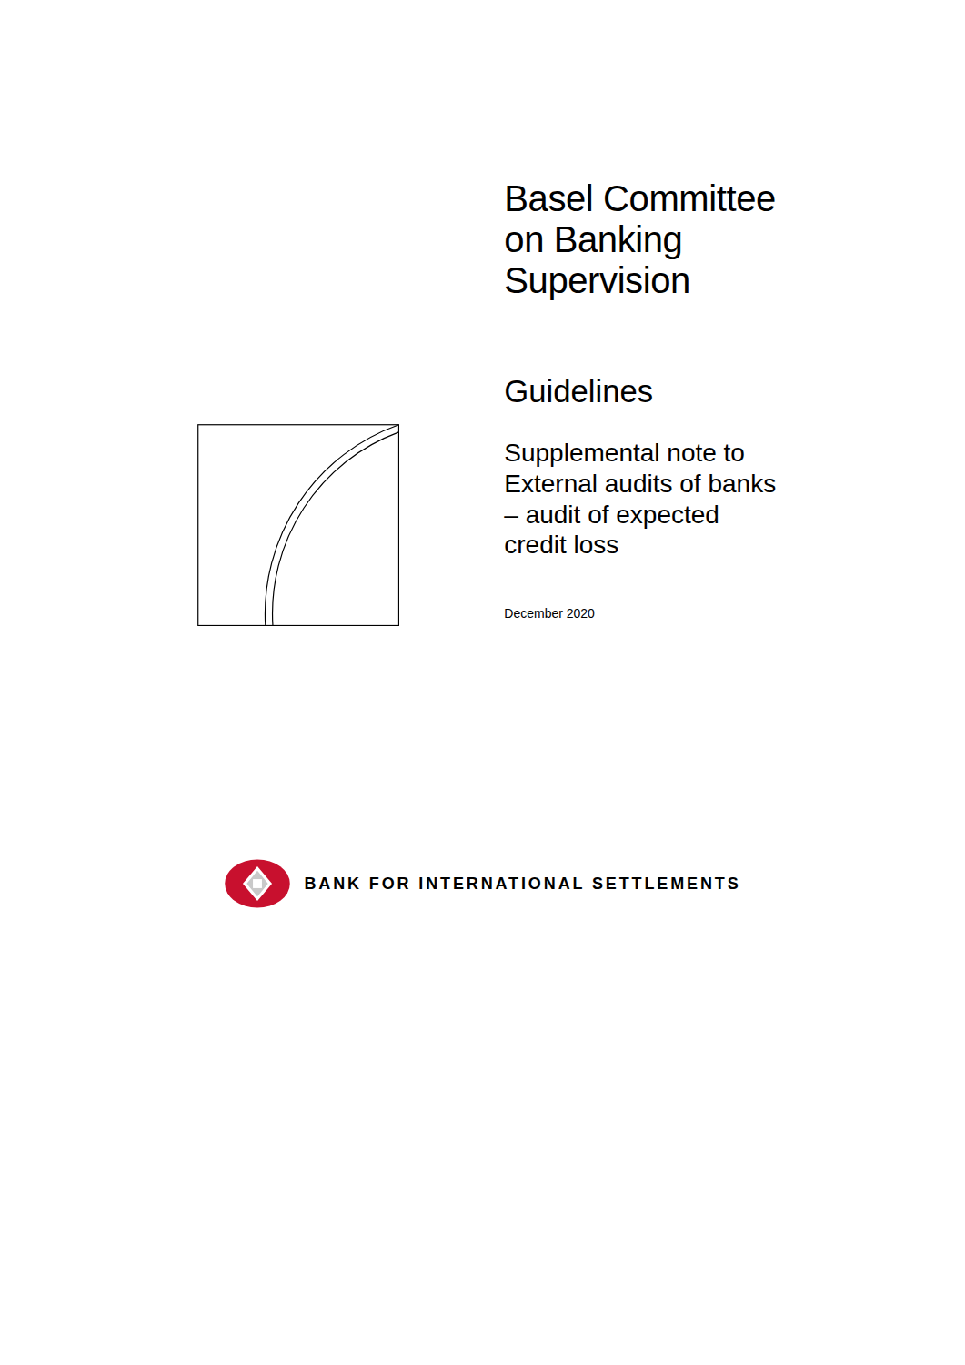Basel Committee
on Banking Supervision
Guidelines
Supplemental note to
External audits of banks
– audit of expected
credit loss
December 2020
BANK FOR INTERNATIONAL SETTLEMENTS